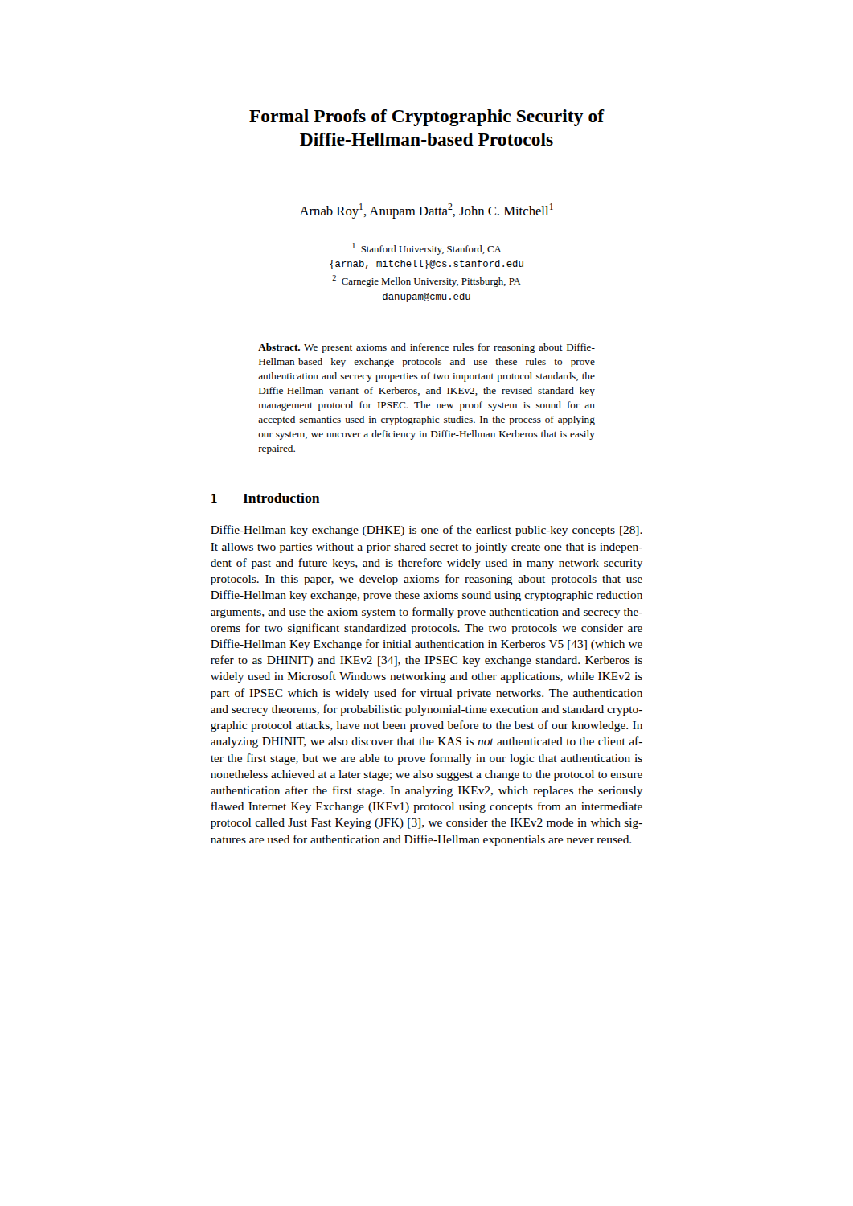Formal Proofs of Cryptographic Security of
Diffie-Hellman-based Protocols
Arnab Roy1, Anupam Datta2, John C. Mitchell1
1 Stanford University, Stanford, CA
{arnab, mitchell}@cs.stanford.edu
2 Carnegie Mellon University, Pittsburgh, PA
danupam@cmu.edu
Abstract. We present axioms and inference rules for reasoning about Diffie-Hellman-based key exchange protocols and use these rules to prove authentication and secrecy properties of two important protocol standards, the Diffie-Hellman variant of Kerberos, and IKEv2, the revised standard key management protocol for IPSEC. The new proof system is sound for an accepted semantics used in cryptographic studies. In the process of applying our system, we uncover a deficiency in Diffie-Hellman Kerberos that is easily repaired.
1 Introduction
Diffie-Hellman key exchange (DHKE) is one of the earliest public-key concepts [28]. It allows two parties without a prior shared secret to jointly create one that is independent of past and future keys, and is therefore widely used in many network security protocols. In this paper, we develop axioms for reasoning about protocols that use Diffie-Hellman key exchange, prove these axioms sound using cryptographic reduction arguments, and use the axiom system to formally prove authentication and secrecy theorems for two significant standardized protocols. The two protocols we consider are Diffie-Hellman Key Exchange for initial authentication in Kerberos V5 [43] (which we refer to as DHINIT) and IKEv2 [34], the IPSEC key exchange standard. Kerberos is widely used in Microsoft Windows networking and other applications, while IKEv2 is part of IPSEC which is widely used for virtual private networks. The authentication and secrecy theorems, for probabilistic polynomial-time execution and standard cryptographic protocol attacks, have not been proved before to the best of our knowledge. In analyzing DHINIT, we also discover that the KAS is not authenticated to the client after the first stage, but we are able to prove formally in our logic that authentication is nonetheless achieved at a later stage; we also suggest a change to the protocol to ensure authentication after the first stage. In analyzing IKEv2, which replaces the seriously flawed Internet Key Exchange (IKEv1) protocol using concepts from an intermediate protocol called Just Fast Keying (JFK) [3], we consider the IKEv2 mode in which signatures are used for authentication and Diffie-Hellman exponentials are never reused.